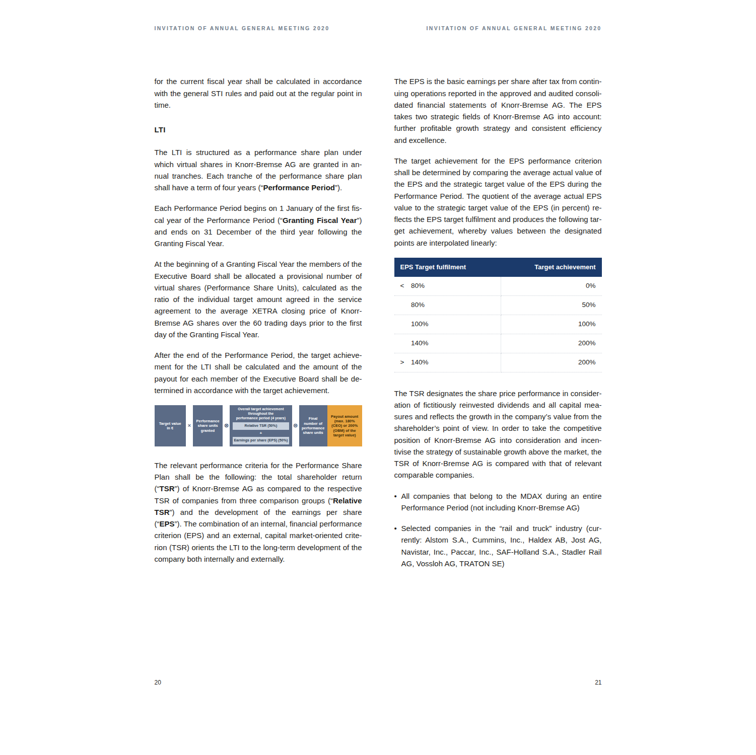Invitation of Annual General Meeting 2020 Invitation of Annual General Meeting 2020
for the current fiscal year shall be calculated in accordance with the general STI rules and paid out at the regular point in time.
LTI
The LTI is structured as a performance share plan under which virtual shares in Knorr-Bremse AG are granted in annual tranches. Each tranche of the performance share plan shall have a term of four years (“Performance Period”).
Each Performance Period begins on 1 January of the first fiscal year of the Performance Period (“Granting Fiscal Year”) and ends on 31 December of the third year following the Granting Fiscal Year.
At the beginning of a Granting Fiscal Year the members of the Executive Board shall be allocated a provisional number of virtual shares (Performance Share Units), calculated as the ratio of the individual target amount agreed in the service agreement to the average XETRA closing price of Knorr-Bremse AG shares over the 60 trading days prior to the first day of the Granting Fiscal Year.
After the end of the Performance Period, the target achievement for the LTI shall be calculated and the amount of the payout for each member of the Executive Board shall be determined in accordance with the target achievement.
Target value
in €
×
Performance
share units
granted
⊗
Overall target achievement throughout the
performance period (4 years)
Relative TSR (50%)
+
Earnings per share (EPS) (50%)
⊜
Final
number of
performance
share units
Payout amount
(max. 180%
(CEO) or 200%
(OBM) of the
target value)
The relevant performance criteria for the Performance Share Plan shall be the following: the total shareholder return (“TSR”) of Knorr-Bremse AG as compared to the respective TSR of companies from three comparison groups (“Relative TSR”) and the development of the earnings per share (“EPS”). The combination of an internal, financial performance criterion (EPS) and an external, capital market-oriented criterion (TSR) orients the LTI to the long-term development of the company both internally and externally.
The EPS is the basic earnings per share after tax from continuing operations reported in the approved and audited consolidated financial statements of Knorr-Bremse AG. The EPS takes two strategic fields of Knorr-Bremse AG into account: further profitable growth strategy and consistent efficiency and excellence.
The target achievement for the EPS performance criterion shall be determined by comparing the average actual value of the EPS and the strategic target value of the EPS during the Performance Period. The quotient of the average actual EPS value to the strategic target value of the EPS (in percent) reflects the EPS target fulfilment and produces the following target achievement, whereby values between the designated points are interpolated linearly:
| EPS Target fulfilment | Target achievement |
| --- | --- |
| < 80% | 0% |
| 80% | 50% |
| 100% | 100% |
| 140% | 200% |
| > 140% | 200% |
The TSR designates the share price performance in consideration of fictitiously reinvested dividends and all capital measures and reflects the growth in the company’s value from the shareholder’s point of view. In order to take the competitive position of Knorr-Bremse AG into consideration and incentivise the strategy of sustainable growth above the market, the TSR of Knorr-Bremse AG is compared with that of relevant comparable companies.
All companies that belong to the MDAX during an entire Performance Period (not including Knorr-Bremse AG)
Selected companies in the “rail and truck” industry (currently: Alstom S.A., Cummins, Inc., Haldex AB, Jost AG, Navistar, Inc., Paccar, Inc., SAF-Holland S.A., Stadler Rail AG, Vossloh AG, TRATON SE)
20 21